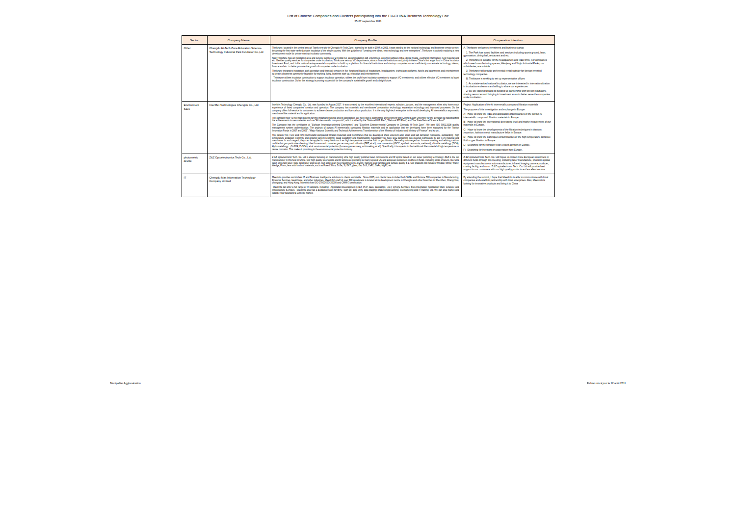List of Chinese Companies and Clusters participating into the EU-CHINA Business Technology Fair
25-27 septembre 2011
| Sector | Company Name | Company Profile | Cooperation Intention |
| --- | --- | --- | --- |
| Other | Chengdu Hi-Tech Zone Education Science-Technology Industrial Park Incubator Co.,Ltd | Thinkzone, located in the central area of Tianfu new city in Chengdu Hi-Tech Zone, started to be built in 1994.In 2005, it was rated to be the national technology and business service center, becoming the first state-ranked private incubator of the whole country. With the guideline of "creating new ideas, new technology and new enterprises", Thinkzone is actively exploring a new development mode for private start-up incubator community. Now Thinkzone has an incubating area and service facilities of 270,000 m2, accommodating 336 enterprises, covering software R&D, digital media, electronic information, new material and etc. Besides quality services for companies under incubation, Thinkzone sets up VC departments, attracts financial institutions and jointly initiates China's first angel fund -- China Incubator Investment Fund, and holds national entrepreneurial competition to build up a platform for financial institutions and start-up companies so as to efficiently concentrate technology, talents, finance and etc. to better promote the growth of companies under incubation. Thinkzone integrates incubation, park operation and financial services in five functional blocks of incubations, headquarters, technology platforms, hotels and apartments and entertainment to create a business community favorable for working, living, business start-up, relaxation and entertainment. Thinkzone utilizes incubator construction to support incubator operation, utilizes the profit from incubator operation to support VC investments, and utilizes effective VC investment to boost incubator construction. So far this strategy is proving successful for the company's sustainable growth and a bright future. | A. Thinkzone welcomes investment and business startup 1. The Park has sound facilities and services including sports ground, lawn, gymnasium, dining-hall, restaurant and etc. 2. Thinkzone is suitable for the headquarters and R&D firms. For companies which need manufacturing spaces, Wenjiang and Xinjin Industrial Parks, our subsidiaries, are suitable. 3. Thinkzone will provide preferential rental subsidy for foreign invested technology companies. B. Thinkzone is seeking to set up representative offices 1. As a state-ranked national incubator, we are interested in internationalization in incubation endeavors and willing to share our experiences. 2. We are looking forward to building up partnership with foreign incubators, sharing resources and bringing in investment so as to better serve the companies under incubation. |
| Environment Save | InterMet Technologies Chengdu Co., Ltd | InterMet Technology Chengdu Co., Ltd. was founded in August 2007. It was created by the excellent international experts, scholars ,doctors, and the management elites who have much experience of listed companies' creation and operation. The company has materials and membranes' preparation technology, separation technology and improved processes. So the company offers full-service for customers to achieve cleaner production and low carbon production. It is the only high-tech enterprise in the world developing Al Intermetallics asymmetric membrane filter material and its application. The company has 43 invention patents for this important material and its application. We have built a partnership of investment with Central South University for the devotion to industrializing the achievements in new materials such as "Al inter-metallic compounds", which is aided by the "National 863 Plan", "National 973 Plan", and "the State Natural Science Fund". The Company has the certificates of "Sichuan Innovation-oriented Enterprises" and "Excellent Entrepreneurial Company in Chengdu Hi-Tech Zone". We past ISO 9001:2008 quality management system authentication. The projects of porous Al intermetallic compound filtration materials and its application that we developed have been supported by the "Nation Innovation Funds in 2007 and 2009". "Major National Scientific and Technical Achievements Transformation of the Ministry of Industry and Ministry of Finance" and so on.. The porous TiAl, FeAl and NiAl intermetallic compound filtration materials and membranes that we developed show excellent acid, alkali and salt corrosion resistance, outstanding high temperature oxidation resistivity and organic solvent resistivity, good sealability and machinability. Specifically we have SO2-containing gas cleanup technology by our FeAl material and membrane. In such regard, they can be applied to many fields such as high temperature corrosive fluid or gas filtration, Ferroalloy submerged arc furnace smelting and refining calcium carbide hot gas particulate cleaning, blast furnace and converter gas recovery and utilization(TRT, et al.), coal conversion (IGCC, synthetic ammonia, methanol), chloride metallurgy (TiCl4), Hydrometallurgy（CoSO4, ZnSO4）et al. environmental protection (furnace gas recovery, acid-making, et al.). Specifically, it is superior to the traditional filter material of high temperature or dense corrosion. This makes it promising in the environmental protection industry. | Project: Application of the Al intermetallic compound filtration materials The purpose of this investigation and exchange in Europe: A）Hope to know the R&D and application circumstances of the porous Al intermetallic compound filtration materials in Europe. B）Hope to know the international developing level and market-requirement of our materials in Europe. C）Hope to know the developments of the filtration techniques in titanium, zirconium, hafnium metal manufacture fields in Europe. D）Hope to know the techniques circumstances of the high temperature corrosive fluid or gas filtration in Europe. E）Searching for the filtration field's expert advisors in Europe. F）Searching for investors or cooperation from Europe. |
| photometric device | Z&Z Optoelectronics Tech Co., Ltd. | Z &Z optoelectronic Tech. Co. Ltd is always focusing on manufacturing ultra high quality polished laser components and IR optics based on our super polishing technology. Z&Z is the top manufacturer in this field in China. Our high quality laser optics and IR optics are providing to many reputed US and European customers in different fields, including kinds of lasers, like CO2 laser, ultra fast laser, state solid laser and so on. Our optics can meet roughness 0.1-0.2nm, flatness 1/30 lambda and surface quality 5-1. Our products list includes Window, Mirror, Wafer, Wedge, Prism, lens with kinds of materials, such as Fused Silica, ZnSe, Si, BK7, glass, Ge, ZnS, CaF2, GaAs, MgF2, etc. | Z &Z optoelectronic Tech. Co. Ltd hopes to contact more European customers in different fields through this meeting, including laser manufacture, precision optical equipment manufacture or sub-manufacturer, infrared imaging camera producer, coating facility, and so on. Z &Z optoelectronic Tech. Co. Ltd will provide best support to our customers with our high quality products and excellent service. |
| IT | Chengdu Max Information Technology Company Limited | MaesInfo provides world-class IT and Business Intelligence solutions to clients worldwide. Since 2005, our clients have included both SMEs and Fortune 500 companies in Manufacturing, Financial Services, Healthcare, and other industries. MaesInfo's staff of over 500 developers is located at its development centre in Chengdu and other branches in Shenzhen, Changzhou, chongqing, and Hong Kong. MaesInfo has ISO-27000/ISO-20000 and CMMI-3 certification. MaesInfo can offer a full range of IT solutions, including: Application Development (.NET, PHP, Java, JavaScript, etc.); QA/QC Services; SOA Integration; Application Main- tenance; and Infrastructure Services. MaesInfo also has a dedicated team for BPO, such as: data entry, data staging/ processing/cleansing, telemarketing and IT training, etc. We can also market and localize your solutions to Chinese market. | By attending the summit, I hope that MaesInfo is able to communicate with local companies and establish partnership with local enterprises. Also, MaesInfo is looking for innovative products and bring it to China |
Montpellier Agglomération Fichier mis à jour le 12 août 2011